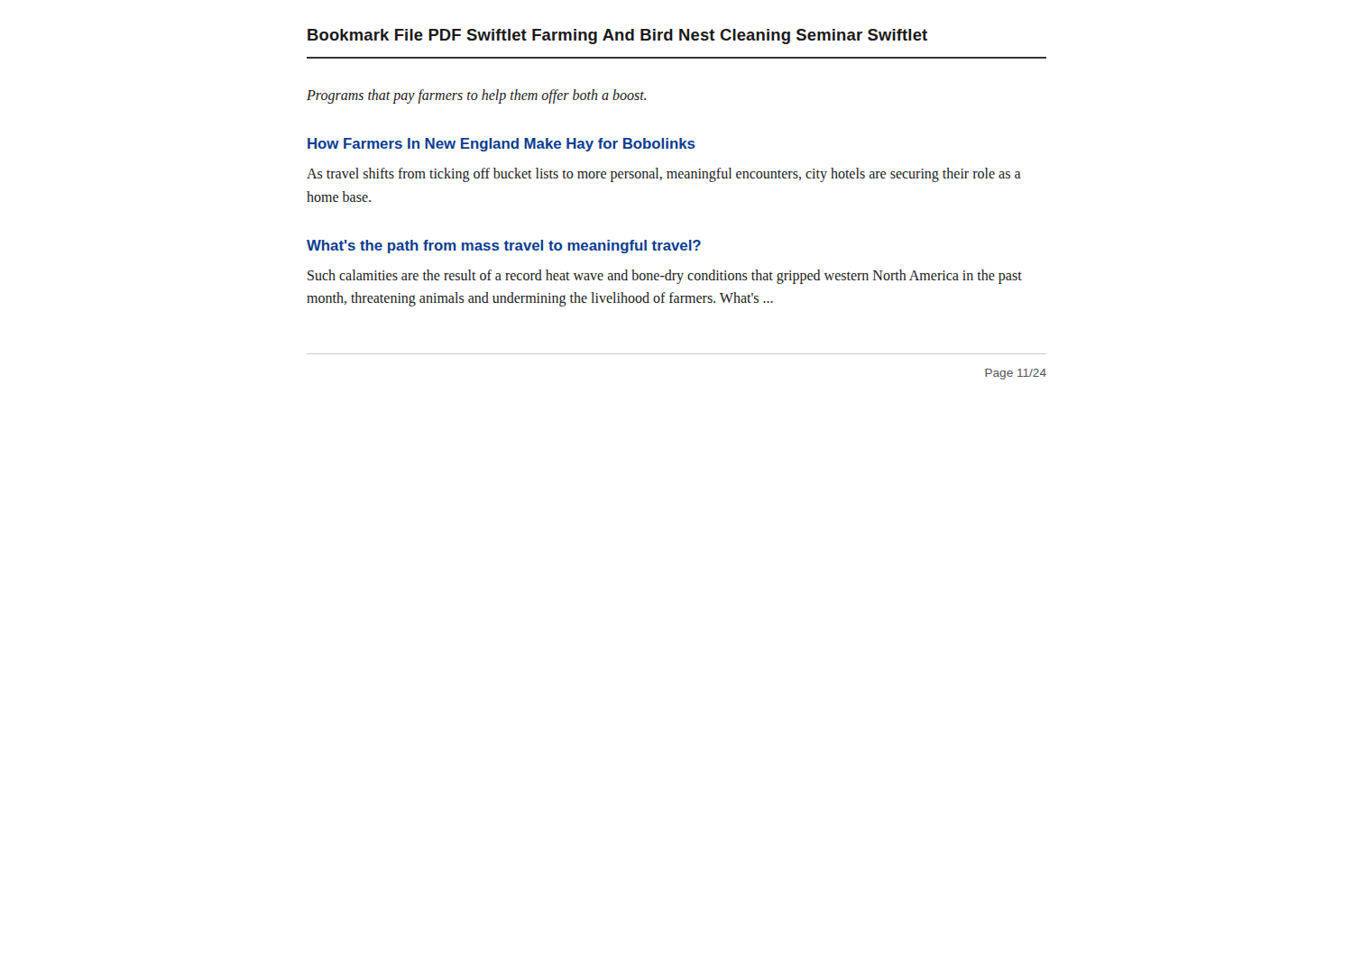Bookmark File PDF Swiftlet Farming And Bird Nest Cleaning Seminar Swiftlet
Programs that pay farmers to help them offer both a boost.
How Farmers In New England Make Hay for Bobolinks
As travel shifts from ticking off bucket lists to more personal, meaningful encounters, city hotels are securing their role as a home base.
What's the path from mass travel to meaningful travel?
Such calamities are the result of a record heat wave and bone-dry conditions that gripped western North America in the past month, threatening animals and undermining the livelihood of farmers. What's ...
Page 11/24